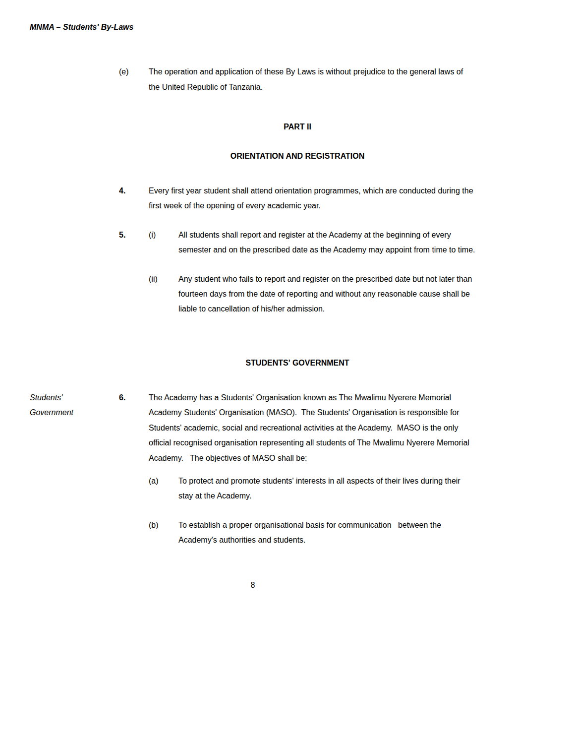MNMA – Students' By-Laws
(e)
The operation and application of these By Laws is without prejudice to the general laws of the United Republic of Tanzania.
PART II
ORIENTATION AND REGISTRATION
4.
Every first year student shall attend orientation programmes, which are conducted during the first week of the opening of every academic year.
5.
(i)
All students shall report and register at the Academy at the beginning of every semester and on the prescribed date as the Academy may appoint from time to time.
(ii)
Any student who fails to report and register on the prescribed date but not later than fourteen days from the date of reporting and without any reasonable cause shall be liable to cancellation of his/her admission.
STUDENTS' GOVERNMENT
Students'
Government
6.
The Academy has a Students' Organisation known as The Mwalimu Nyerere Memorial Academy Students' Organisation (MASO). The Students' Organisation is responsible for Students' academic, social and recreational activities at the Academy. MASO is the only official recognised organisation representing all students of The Mwalimu Nyerere Memorial Academy. The objectives of MASO shall be:
(a)
To protect and promote students' interests in all aspects of their lives during their stay at the Academy.
(b)
To establish a proper organisational basis for communication between the Academy's authorities and students.
8